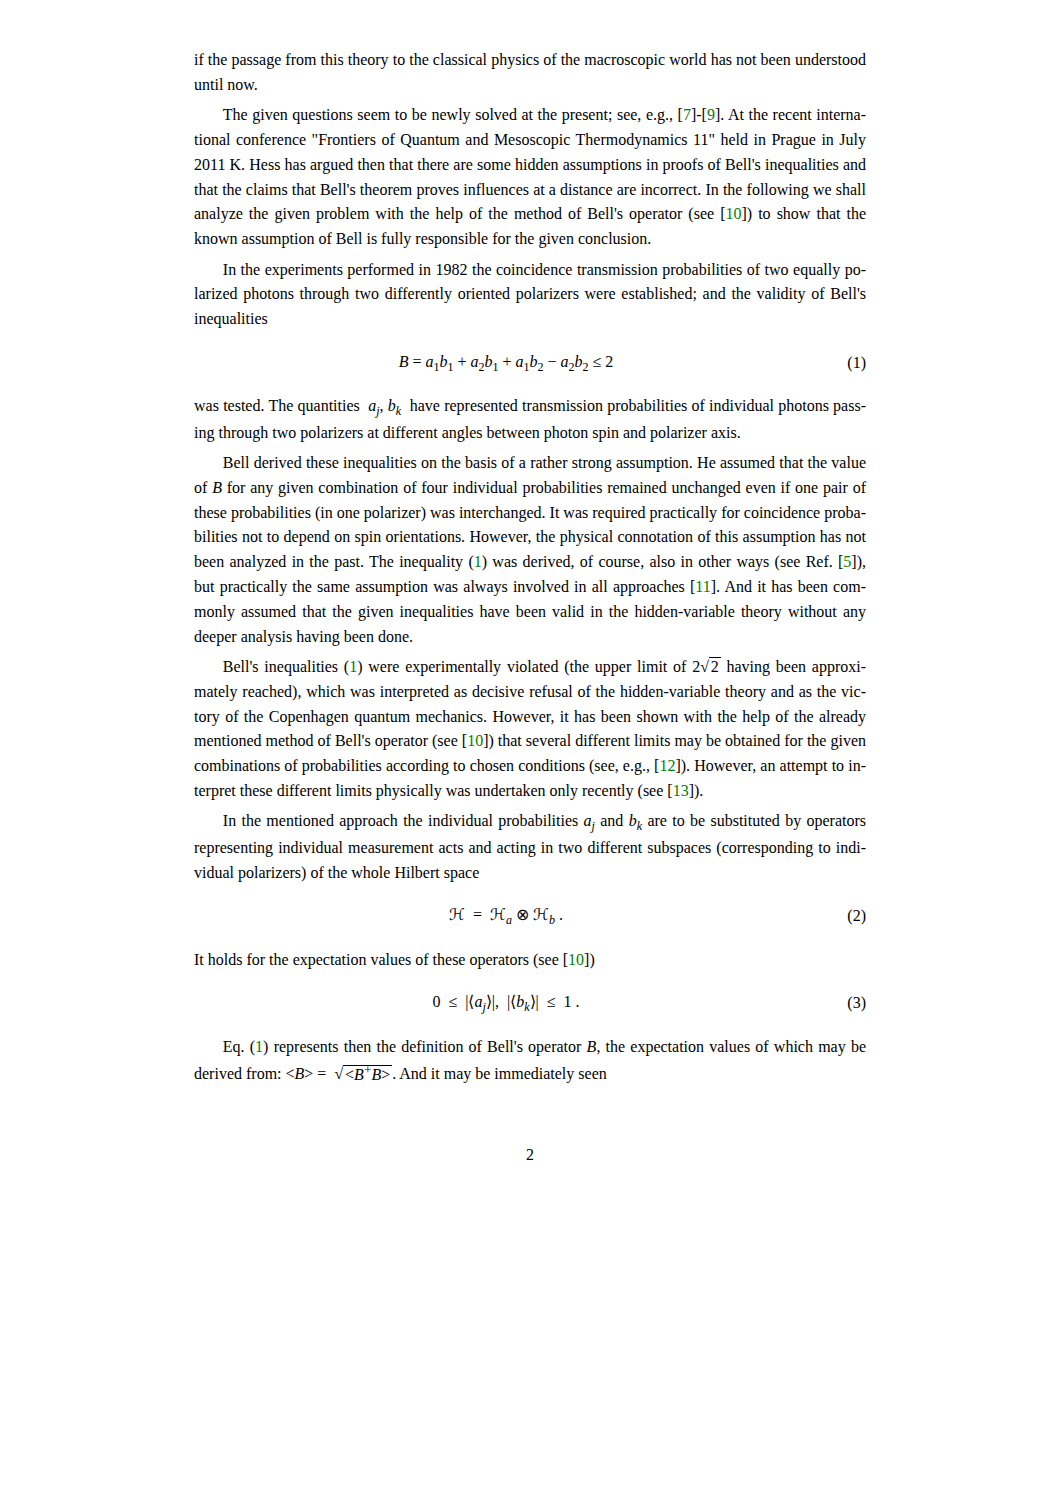if the passage from this theory to the classical physics of the macroscopic world has not been understood until now.
The given questions seem to be newly solved at the present; see, e.g., [7]-[9]. At the recent international conference "Frontiers of Quantum and Mesoscopic Thermodynamics 11" held in Prague in July 2011 K. Hess has argued then that there are some hidden assumptions in proofs of Bell's inequalities and that the claims that Bell's theorem proves influences at a distance are incorrect. In the following we shall analyze the given problem with the help of the method of Bell's operator (see [10]) to show that the known assumption of Bell is fully responsible for the given conclusion.
In the experiments performed in 1982 the coincidence transmission probabilities of two equally polarized photons through two differently oriented polarizers were established; and the validity of Bell's inequalities
B = a1b1 + a2b1 + a1b2 − a2b2 ≤ 2
(1)
was tested. The quantities aj, bk have represented transmission probabilities of individual photons passing through two polarizers at different angles between photon spin and polarizer axis.
Bell derived these inequalities on the basis of a rather strong assumption. He assumed that the value of B for any given combination of four individual probabilities remained unchanged even if one pair of these probabilities (in one polarizer) was interchanged. It was required practically for coincidence probabilities not to depend on spin orientations. However, the physical connotation of this assumption has not been analyzed in the past. The inequality (1) was derived, of course, also in other ways (see Ref. [5]), but practically the same assumption was always involved in all approaches [11]. And it has been commonly assumed that the given inequalities have been valid in the hidden-variable theory without any deeper analysis having been done.
Bell's inequalities (1) were experimentally violated (the upper limit of 2√2 having been approximately reached), which was interpreted as decisive refusal of the hidden-variable theory and as the victory of the Copenhagen quantum mechanics. However, it has been shown with the help of the already mentioned method of Bell's operator (see [10]) that several different limits may be obtained for the given combinations of probabilities according to chosen conditions (see, e.g., [12]). However, an attempt to interpret these different limits physically was undertaken only recently (see [13]).
In the mentioned approach the individual probabilities aj and bk are to be substituted by operators representing individual measurement acts and acting in two different subspaces (corresponding to individual polarizers) of the whole Hilbert space
ℋ = ℋa ⊗ ℋb .
(2)
It holds for the expectation values of these operators (see [10])
0 ≤ |⟨aj⟩|, |⟨bk⟩| ≤ 1 .
(3)
Eq. (1) represents then the definition of Bell's operator B, the expectation values of which may be derived from: <B> = √<B+B>. And it may be immediately seen
2